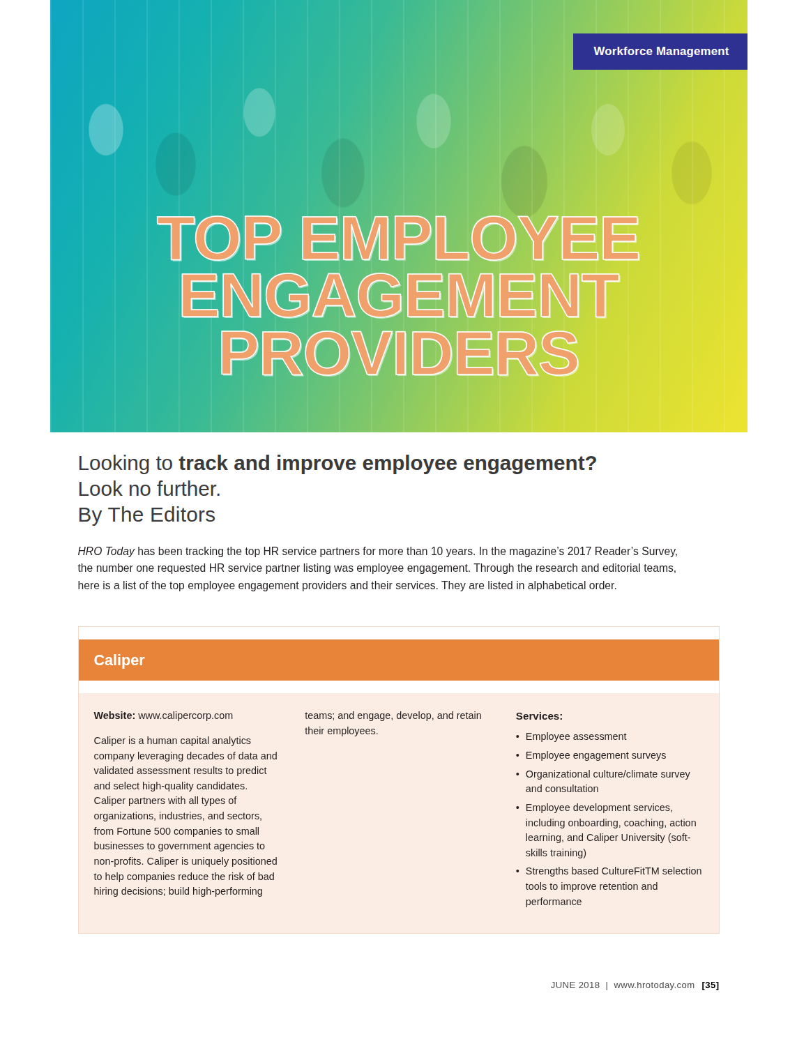Workforce Management
Top Employee
Engagement
Providers
Looking to track and improve employee engagement?
Look no further.
By The Editors
HRO Today has been tracking the top HR service partners for more than 10 years. In the magazine’s 2017 Reader’s Survey, the number one requested HR service partner listing was employee engagement. Through the research and editorial teams, here is a list of the top employee engagement providers and their services. They are listed in alphabetical order.
Caliper
Website: www.calipercorp.com
Caliper is a human capital analytics company leveraging decades of data and validated assessment results to predict and select high-quality candidates. Caliper partners with all types of organizations, industries, and sectors, from Fortune 500 companies to small businesses to government agencies to non-profits. Caliper is uniquely positioned to help companies reduce the risk of bad hiring decisions; build high-performing teams; and engage, develop, and retain their employees.
Services:
Employee assessment
Employee engagement surveys
Organizational culture/climate survey and consultation
Employee development services, including onboarding, coaching, action learning, and Caliper University (soft-skills training)
Strengths based CultureFitTM selection tools to improve retention and performance
JUNE 2018 | www.hrotoday.com[35]